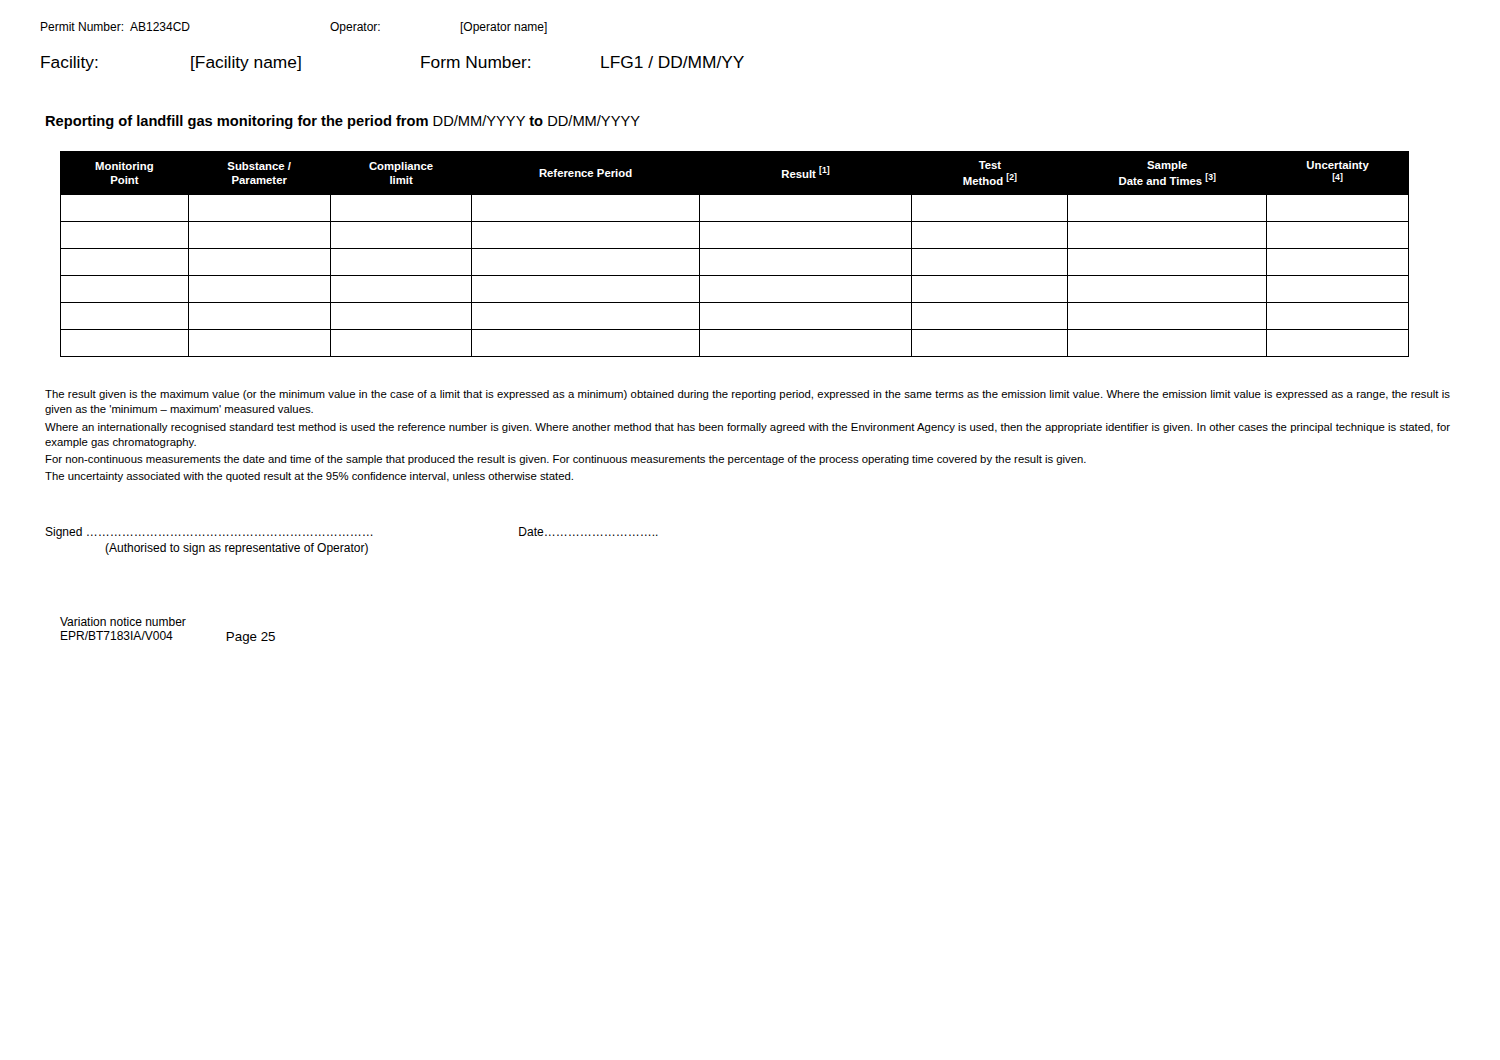Permit Number: AB1234CD Operator:[Operator name]
Facility:[Facility name] Form Number: LFG1 / DD/MM/YY
Reporting of landfill gas monitoring for the period from DD/MM/YYYY to DD/MM/YYYY
| Monitoring Point | Substance / Parameter | Compliance limit | Reference Period | Result [1] | Test Method [2] | Sample Date and Times [3] | Uncertainty [4] |
| --- | --- | --- | --- | --- | --- | --- | --- |
The result given is the maximum value (or the minimum value in the case of a limit that is expressed as a minimum) obtained during the reporting period, expressed in the same terms as the emission limit value. Where the emission limit value is expressed as a range, the result is given as the 'minimum – maximum' measured values.
Where an internationally recognised standard test method is used the reference number is given. Where another method that has been formally agreed with the Environment Agency is used, then the appropriate identifier is given. In other cases the principal technique is stated, for example gas chromatography.
For non-continuous measurements the date and time of the sample that produced the result is given. For continuous measurements the percentage of the process operating time covered by the result is given.
The uncertainty associated with the quoted result at the 95% confidence interval, unless otherwise stated.
Signed ……………………………………………………………… Date………………………..
(Authorised to sign as representative of Operator)
Variation notice number
EPR/BT7183IA/V004
Page 25